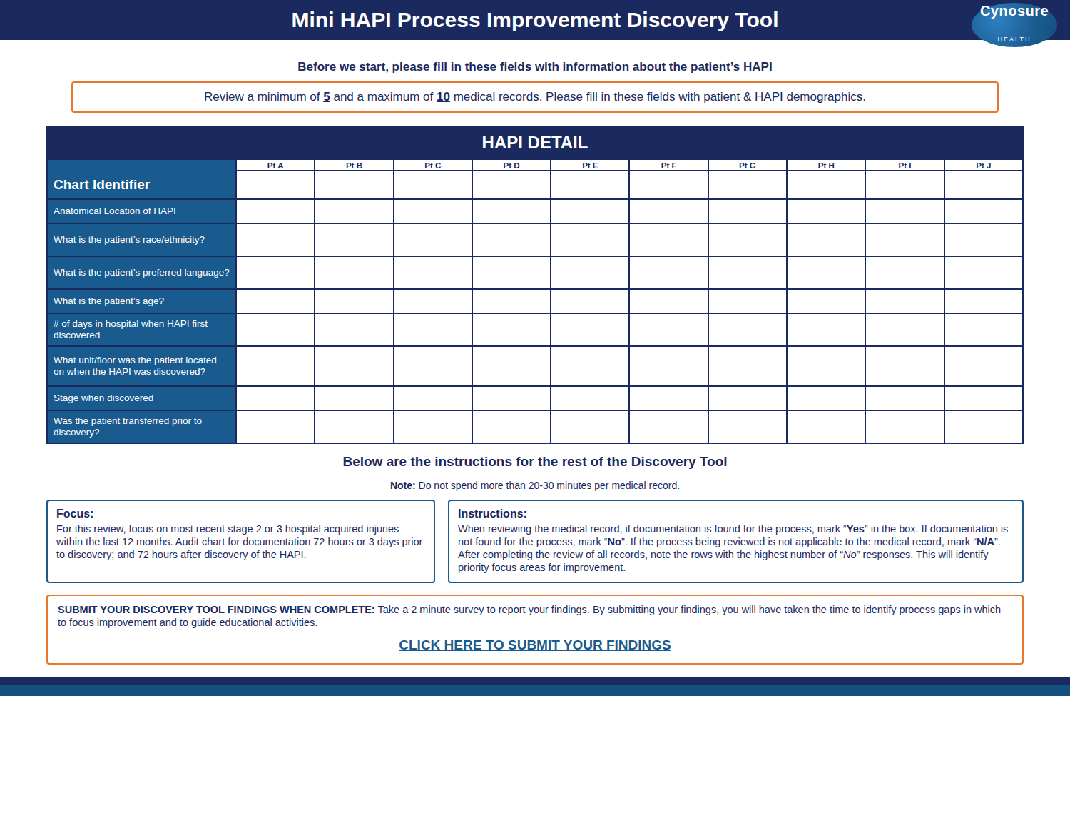Mini HAPI Process Improvement Discovery Tool
CynosureHEALTH
Before we start, please fill in these fields with information about the patient’s HAPI
Review a minimum of 5 and a maximum of 10 medical records. Please fill in these fields with patient & HAPI demographics.
| HAPI DETAIL |
| --- |
| Chart Identifier | Pt A | Pt B | Pt C | Pt D | Pt E | Pt F | Pt G | Pt H | Pt I | Pt J |
| Anatomical Location of HAPI | | | | | | | | | | |
| What is the patient’s race/ethnicity? | | | | | | | | | | |
| What is the patient’s preferred language? | | | | | | | | | | |
| What is the patient’s age? | | | | | | | | | | |
| # of days in hospital when HAPI first discovered | | | | | | | | | | |
| What unit/floor was the patient located on when the HAPI was discovered? | | | | | | | | | | |
| Stage when discovered | | | | | | | | | | |
| Was the patient transferred prior to discovery? | | | | | | | | | | |
Below are the instructions for the rest of the Discovery Tool
Note: Do not spend more than 20-30 minutes per medical record.
Focus:
For this review, focus on most recent stage 2 or 3 hospital acquired injuries within the last 12 months. Audit chart for documentation 72 hours or 3 days prior to discovery; and 72 hours after discovery of the HAPI.
Instructions:
When reviewing the medical record, if documentation is found for the process, mark “Yes” in the box. If documentation is not found for the process, mark “No”. If the process being reviewed is not applicable to the medical record, mark “N/A”. After completing the review of all records, note the rows with the highest number of “No” responses. This will identify priority focus areas for improvement.
SUBMIT YOUR DISCOVERY TOOL FINDINGS WHEN COMPLETE: Take a 2 minute survey to report your findings. By submitting your findings, you will have taken the time to identify process gaps in which to focus improvement and to guide educational activities. CLICK HERE TO SUBMIT YOUR FINDINGS